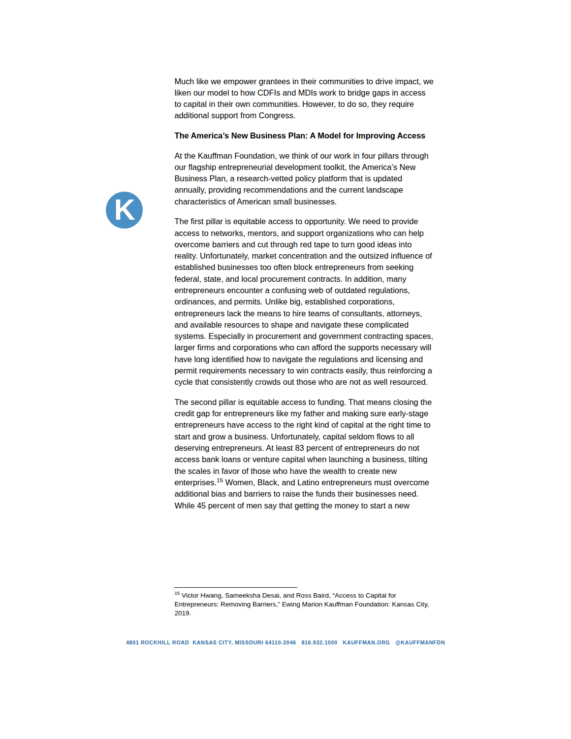K
Much like we empower grantees in their communities to drive impact, we liken our model to how CDFIs and MDIs work to bridge gaps in access to capital in their own communities. However, to do so, they require additional support from Congress.
The America’s New Business Plan: A Model for Improving Access
At the Kauffman Foundation, we think of our work in four pillars through our flagship entrepreneurial development toolkit, the America’s New Business Plan, a research-vetted policy platform that is updated annually, providing recommendations and the current landscape characteristics of American small businesses.
The first pillar is equitable access to opportunity. We need to provide access to networks, mentors, and support organizations who can help overcome barriers and cut through red tape to turn good ideas into reality. Unfortunately, market concentration and the outsized influence of established businesses too often block entrepreneurs from seeking federal, state, and local procurement contracts. In addition, many entrepreneurs encounter a confusing web of outdated regulations, ordinances, and permits. Unlike big, established corporations, entrepreneurs lack the means to hire teams of consultants, attorneys, and available resources to shape and navigate these complicated systems. Especially in procurement and government contracting spaces, larger firms and corporations who can afford the supports necessary will have long identified how to navigate the regulations and licensing and permit requirements necessary to win contracts easily, thus reinforcing a cycle that consistently crowds out those who are not as well resourced.
The second pillar is equitable access to funding. That means closing the credit gap for entrepreneurs like my father and making sure early-stage entrepreneurs have access to the right kind of capital at the right time to start and grow a business. Unfortunately, capital seldom flows to all deserving entrepreneurs. At least 83 percent of entrepreneurs do not access bank loans or venture capital when launching a business, tilting the scales in favor of those who have the wealth to create new enterprises.15 Women, Black, and Latino entrepreneurs must overcome additional bias and barriers to raise the funds their businesses need. While 45 percent of men say that getting the money to start a new
15 Victor Hwang, Sameeksha Desai, and Ross Baird, “Access to Capital for Entrepreneurs: Removing Barriers,” Ewing Marion Kauffman Foundation: Kansas City, 2019.
4801 ROCKHILL ROAD KANSAS CITY, MISSOURI 64110-2046 816.932.1000 KAUFFMAN.ORG @KAUFFMANFDN